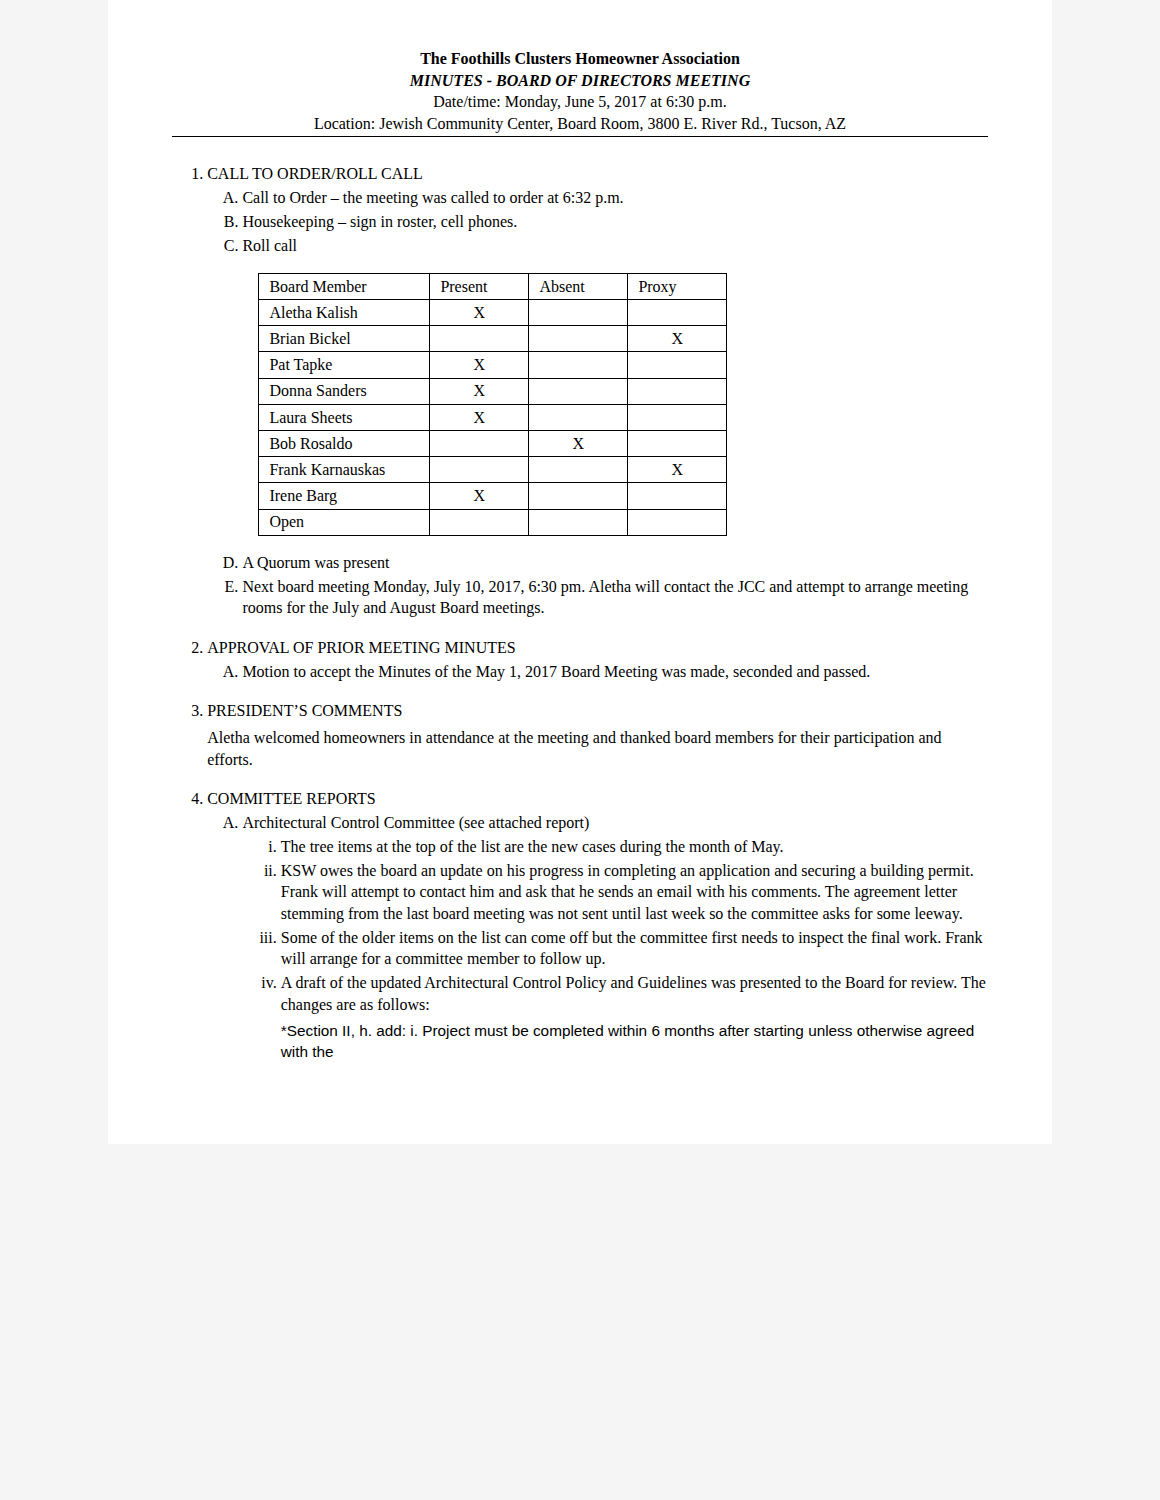The Foothills Clusters Homeowner Association
MINUTES - BOARD OF DIRECTORS MEETING
Date/time: Monday, June 5, 2017 at 6:30 p.m.
Location: Jewish Community Center, Board Room, 3800 E. River Rd., Tucson, AZ
CALL TO ORDER/ROLL CALL
Call to Order – the meeting was called to order at 6:32 p.m.
Housekeeping – sign in roster, cell phones.
Roll call
| Board Member | Present | Absent | Proxy |
| --- | --- | --- | --- |
| Aletha Kalish | X | | |
| Brian Bickel | | | X |
| Pat Tapke | X | | |
| Donna Sanders | X | | |
| Laura Sheets | X | | |
| Bob Rosaldo | | X | |
| Frank Karnauskas | | | X |
| Irene Barg | X | | |
| Open | | | |
A Quorum was present
Next board meeting Monday, July 10, 2017, 6:30 pm. Aletha will contact the JCC and attempt to arrange meeting rooms for the July and August Board meetings.
APPROVAL OF PRIOR MEETING MINUTES
Motion to accept the Minutes of the May 1, 2017 Board Meeting was made, seconded and passed.
PRESIDENT’S COMMENTS
Aletha welcomed homeowners in attendance at the meeting and thanked board members for their participation and efforts.
COMMITTEE REPORTS
Architectural Control Committee (see attached report)
The tree items at the top of the list are the new cases during the month of May.
KSW owes the board an update on his progress in completing an application and securing a building permit. Frank will attempt to contact him and ask that he sends an email with his comments. The agreement letter stemming from the last board meeting was not sent until last week so the committee asks for some leeway.
Some of the older items on the list can come off but the committee first needs to inspect the final work. Frank will arrange for a committee member to follow up.
A draft of the updated Architectural Control Policy and Guidelines was presented to the Board for review. The changes are as follows:
*Section II, h. add: i. Project must be completed within 6 months after starting unless otherwise agreed with the